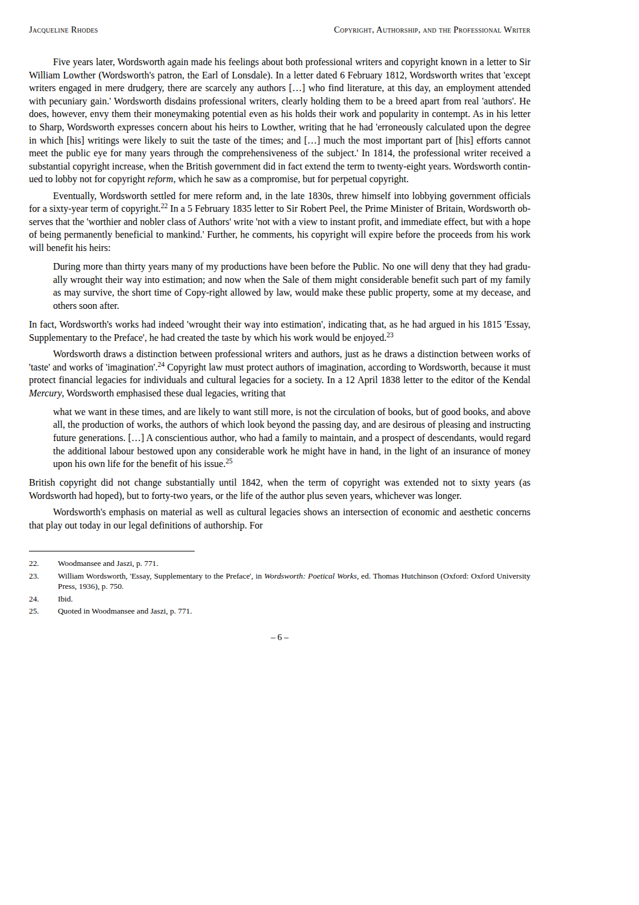Jacqueline Rhodes
Copyright, Authorship, and the Professional Writer
Five years later, Wordsworth again made his feelings about both professional writers and copyright known in a letter to Sir William Lowther (Wordsworth's patron, the Earl of Lonsdale). In a letter dated 6 February 1812, Wordsworth writes that 'except writers engaged in mere drudgery, there are scarcely any authors […] who find literature, at this day, an employment attended with pecuniary gain.' Wordsworth disdains professional writers, clearly holding them to be a breed apart from real 'authors'. He does, however, envy them their moneymaking potential even as his holds their work and popularity in contempt. As in his letter to Sharp, Wordsworth expresses concern about his heirs to Lowther, writing that he had 'erroneously calculated upon the degree in which [his] writings were likely to suit the taste of the times; and […] much the most important part of [his] efforts cannot meet the public eye for many years through the comprehensiveness of the subject.' In 1814, the professional writer received a substantial copyright increase, when the British government did in fact extend the term to twenty-eight years. Wordsworth continued to lobby not for copyright reform, which he saw as a compromise, but for perpetual copyright.
Eventually, Wordsworth settled for mere reform and, in the late 1830s, threw himself into lobbying government officials for a sixty-year term of copyright.22 In a 5 February 1835 letter to Sir Robert Peel, the Prime Minister of Britain, Wordsworth observes that the 'worthier and nobler class of Authors' write 'not with a view to instant profit, and immediate effect, but with a hope of being permanently beneficial to mankind.' Further, he comments, his copyright will expire before the proceeds from his work will benefit his heirs:
During more than thirty years many of my productions have been before the Public. No one will deny that they had gradually wrought their way into estimation; and now when the Sale of them might considerable benefit such part of my family as may survive, the short time of Copy-right allowed by law, would make these public property, some at my decease, and others soon after.
In fact, Wordsworth's works had indeed 'wrought their way into estimation', indicating that, as he had argued in his 1815 'Essay, Supplementary to the Preface', he had created the taste by which his work would be enjoyed.23
Wordsworth draws a distinction between professional writers and authors, just as he draws a distinction between works of 'taste' and works of 'imagination'.24 Copyright law must protect authors of imagination, according to Wordsworth, because it must protect financial legacies for individuals and cultural legacies for a society. In a 12 April 1838 letter to the editor of the Kendal Mercury, Wordsworth emphasised these dual legacies, writing that
what we want in these times, and are likely to want still more, is not the circulation of books, but of good books, and above all, the production of works, the authors of which look beyond the passing day, and are desirous of pleasing and instructing future generations. […] A conscientious author, who had a family to maintain, and a prospect of descendants, would regard the additional labour bestowed upon any considerable work he might have in hand, in the light of an insurance of money upon his own life for the benefit of his issue.25
British copyright did not change substantially until 1842, when the term of copyright was extended not to sixty years (as Wordsworth had hoped), but to forty-two years, or the life of the author plus seven years, whichever was longer.
Wordsworth's emphasis on material as well as cultural legacies shows an intersection of economic and aesthetic concerns that play out today in our legal definitions of authorship. For
| 22. | Woodmansee and Jaszi, p. 771. |
| 23. | William Wordsworth, 'Essay, Supplementary to the Preface', in Wordsworth: Poetical Works , ed. Thomas Hutchinson (Oxford: Oxford University Press, 1936), p. 750. |
| 24. | Ibid. |
| 25. | Quoted in Woodmansee and Jaszi, p. 771. |
– 6 –